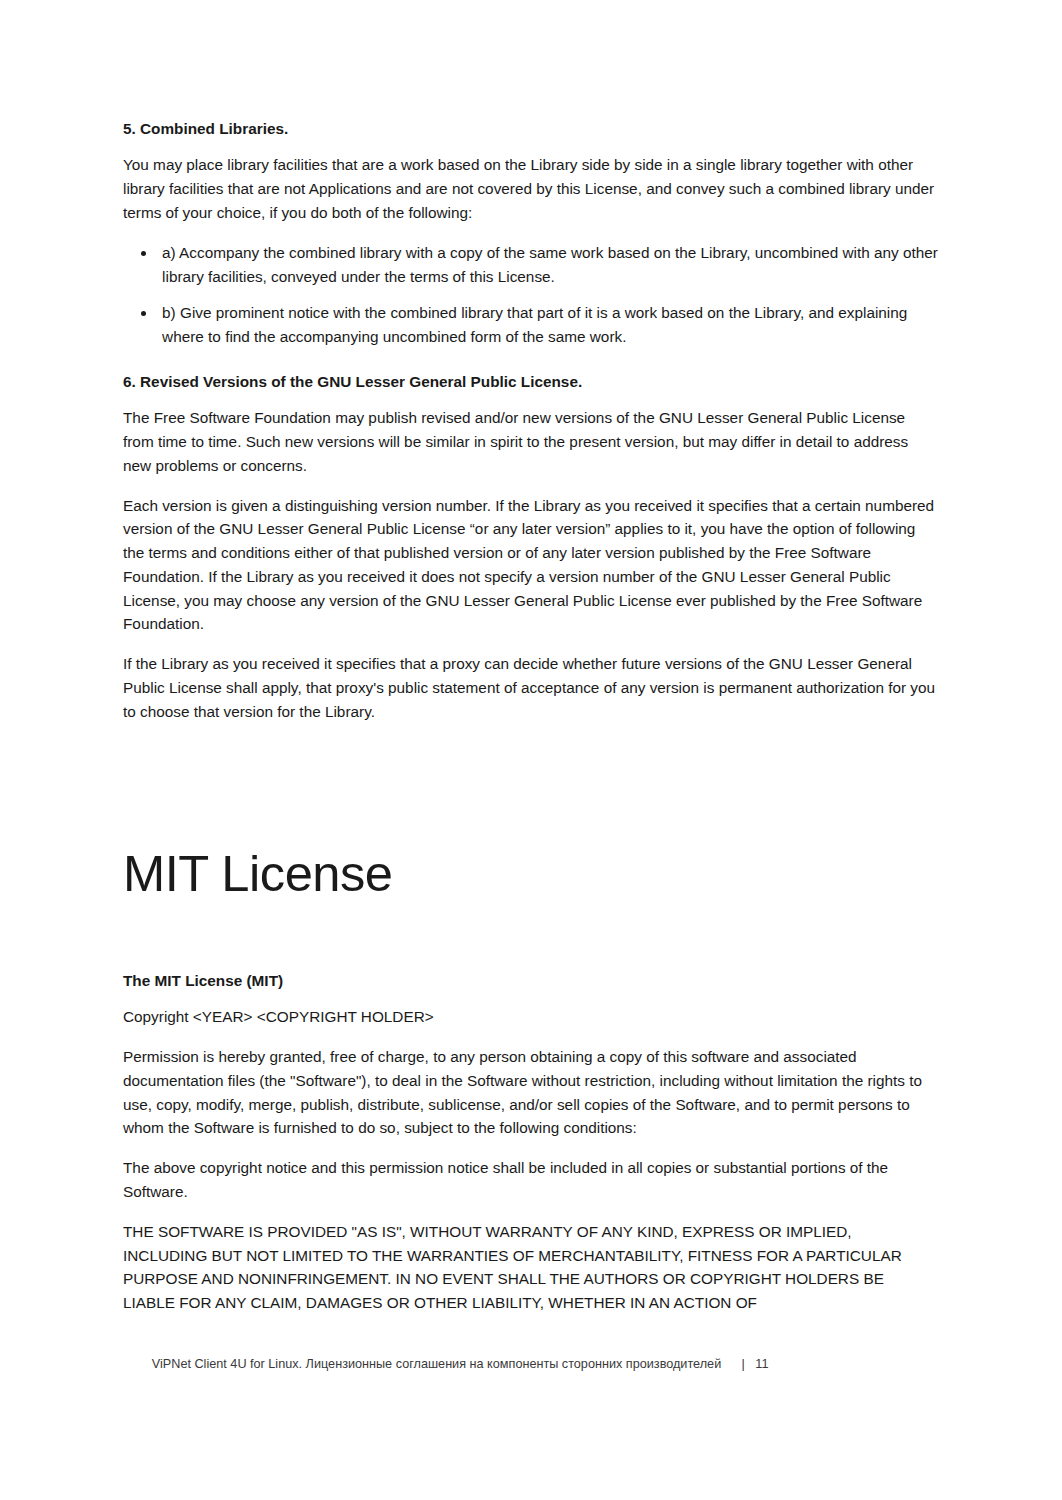5. Combined Libraries.
You may place library facilities that are a work based on the Library side by side in a single library together with other library facilities that are not Applications and are not covered by this License, and convey such a combined library under terms of your choice, if you do both of the following:
a) Accompany the combined library with a copy of the same work based on the Library, uncombined with any other library facilities, conveyed under the terms of this License.
b) Give prominent notice with the combined library that part of it is a work based on the Library, and explaining where to find the accompanying uncombined form of the same work.
6. Revised Versions of the GNU Lesser General Public License.
The Free Software Foundation may publish revised and/or new versions of the GNU Lesser General Public License from time to time. Such new versions will be similar in spirit to the present version, but may differ in detail to address new problems or concerns.
Each version is given a distinguishing version number. If the Library as you received it specifies that a certain numbered version of the GNU Lesser General Public License “or any later version” applies to it, you have the option of following the terms and conditions either of that published version or of any later version published by the Free Software Foundation. If the Library as you received it does not specify a version number of the GNU Lesser General Public License, you may choose any version of the GNU Lesser General Public License ever published by the Free Software Foundation.
If the Library as you received it specifies that a proxy can decide whether future versions of the GNU Lesser General Public License shall apply, that proxy's public statement of acceptance of any version is permanent authorization for you to choose that version for the Library.
MIT License
The MIT License (MIT)
Copyright <YEAR> <COPYRIGHT HOLDER>
Permission is hereby granted, free of charge, to any person obtaining a copy of this software and associated documentation files (the "Software"), to deal in the Software without restriction, including without limitation the rights to use, copy, modify, merge, publish, distribute, sublicense, and/or sell copies of the Software, and to permit persons to whom the Software is furnished to do so, subject to the following conditions:
The above copyright notice and this permission notice shall be included in all copies or substantial portions of the Software.
THE SOFTWARE IS PROVIDED "AS IS", WITHOUT WARRANTY OF ANY KIND, EXPRESS OR IMPLIED, INCLUDING BUT NOT LIMITED TO THE WARRANTIES OF MERCHANTABILITY, FITNESS FOR A PARTICULAR PURPOSE AND NONINFRINGEMENT. IN NO EVENT SHALL THE AUTHORS OR COPYRIGHT HOLDERS BE LIABLE FOR ANY CLAIM, DAMAGES OR OTHER LIABILITY, WHETHER IN AN ACTION OF
ViPNet Client 4U for Linux. Лицензионные соглашения на компоненты сторонних производителей| 11